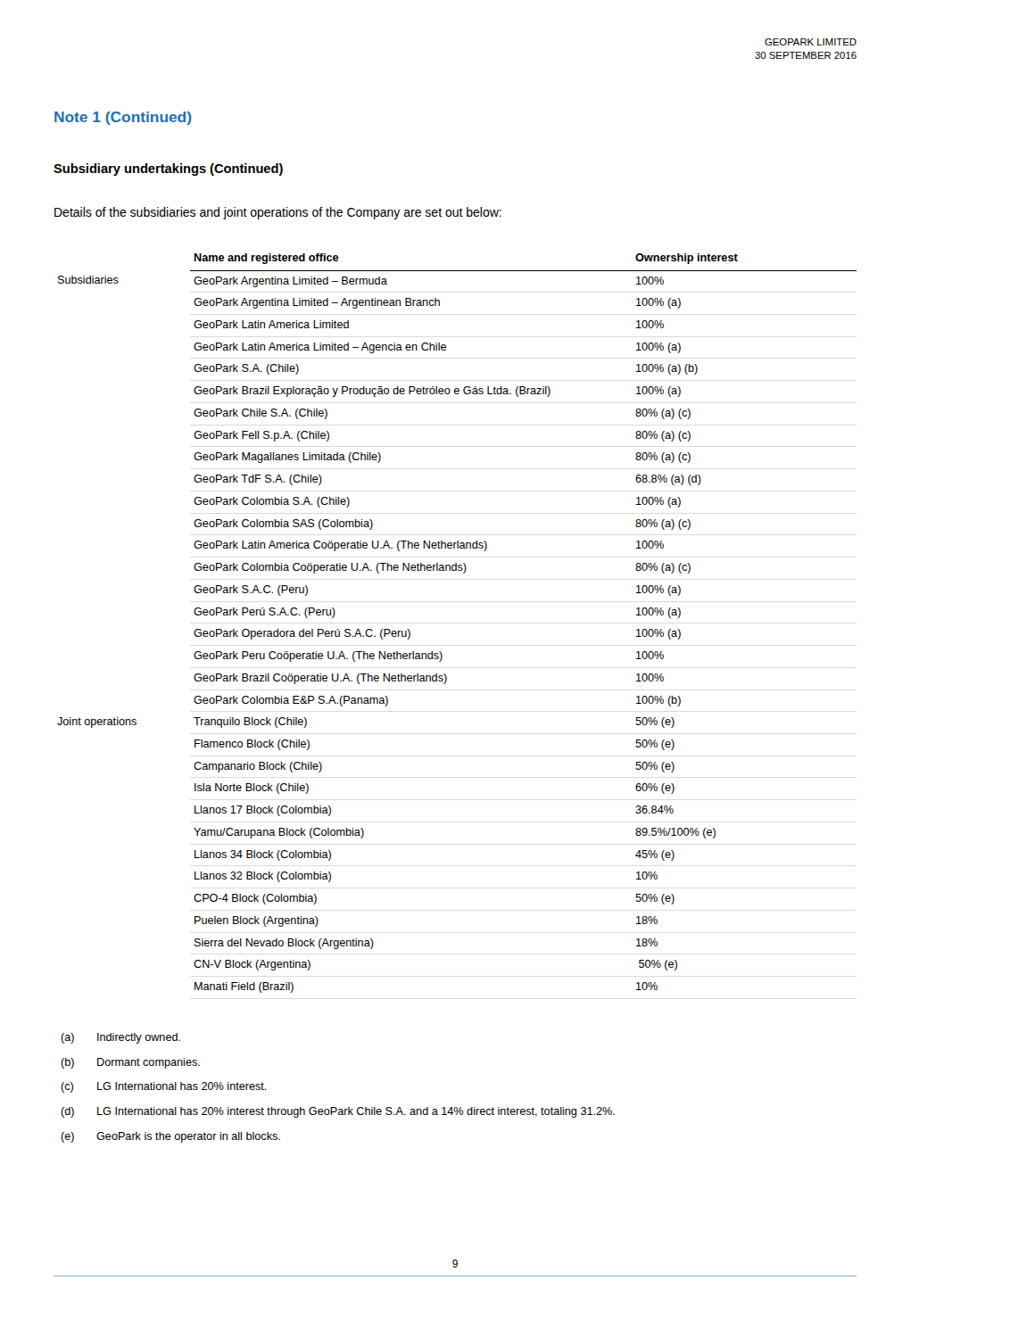GEOPARK LIMITED
30 SEPTEMBER 2016
Note 1 (Continued)
Subsidiary undertakings (Continued)
Details of the subsidiaries and joint operations of the Company are set out below:
| | Name and registered office | Ownership interest |
| --- | --- | --- |
| Subsidiaries | GeoPark Argentina Limited – Bermuda | 100% |
| | GeoPark Argentina Limited – Argentinean Branch | 100% (a) |
| | GeoPark Latin America Limited | 100% |
| | GeoPark Latin America Limited – Agencia en Chile | 100% (a) |
| | GeoPark S.A. (Chile) | 100% (a) (b) |
| | GeoPark Brazil Exploração y Produção de Petróleo e Gás Ltda. (Brazil) | 100% (a) |
| | GeoPark Chile S.A. (Chile) | 80% (a) (c) |
| | GeoPark Fell S.p.A. (Chile) | 80% (a) (c) |
| | GeoPark Magallanes Limitada (Chile) | 80% (a) (c) |
| | GeoPark TdF S.A. (Chile) | 68.8% (a) (d) |
| | GeoPark Colombia S.A. (Chile) | 100% (a) |
| | GeoPark Colombia SAS (Colombia) | 80% (a) (c) |
| | GeoPark Latin America Coöperatie U.A. (The Netherlands) | 100% |
| | GeoPark Colombia Coöperatie U.A. (The Netherlands) | 80% (a) (c) |
| | GeoPark S.A.C. (Peru) | 100% (a) |
| | GeoPark Perú S.A.C. (Peru) | 100% (a) |
| | GeoPark Operadora del Perú S.A.C. (Peru) | 100% (a) |
| | GeoPark Peru Coöperatie U.A. (The Netherlands) | 100% |
| | GeoPark Brazil Coöperatie U.A. (The Netherlands) | 100% |
| | GeoPark Colombia E&P S.A.(Panama) | 100% (b) |
| Joint operations | Tranquilo Block (Chile) | 50% (e) |
| | Flamenco Block (Chile) | 50% (e) |
| | Campanario Block (Chile) | 50% (e) |
| | Isla Norte Block (Chile) | 60% (e) |
| | Llanos 17 Block (Colombia) | 36.84% |
| | Yamu/Carupana Block (Colombia) | 89.5%/100% (e) |
| | Llanos 34 Block (Colombia) | 45% (e) |
| | Llanos 32 Block (Colombia) | 10% |
| | CPO-4 Block (Colombia) | 50% (e) |
| | Puelen Block (Argentina) | 18% |
| | Sierra del Nevado Block (Argentina) | 18% |
| | CN-V Block (Argentina) | 50% (e) |
| | Manati Field (Brazil) | 10% |
Indirectly owned.
Dormant companies.
LG International has 20% interest.
LG International has 20% interest through GeoPark Chile S.A. and a 14% direct interest, totaling 31.2%.
GeoPark is the operator in all blocks.
9